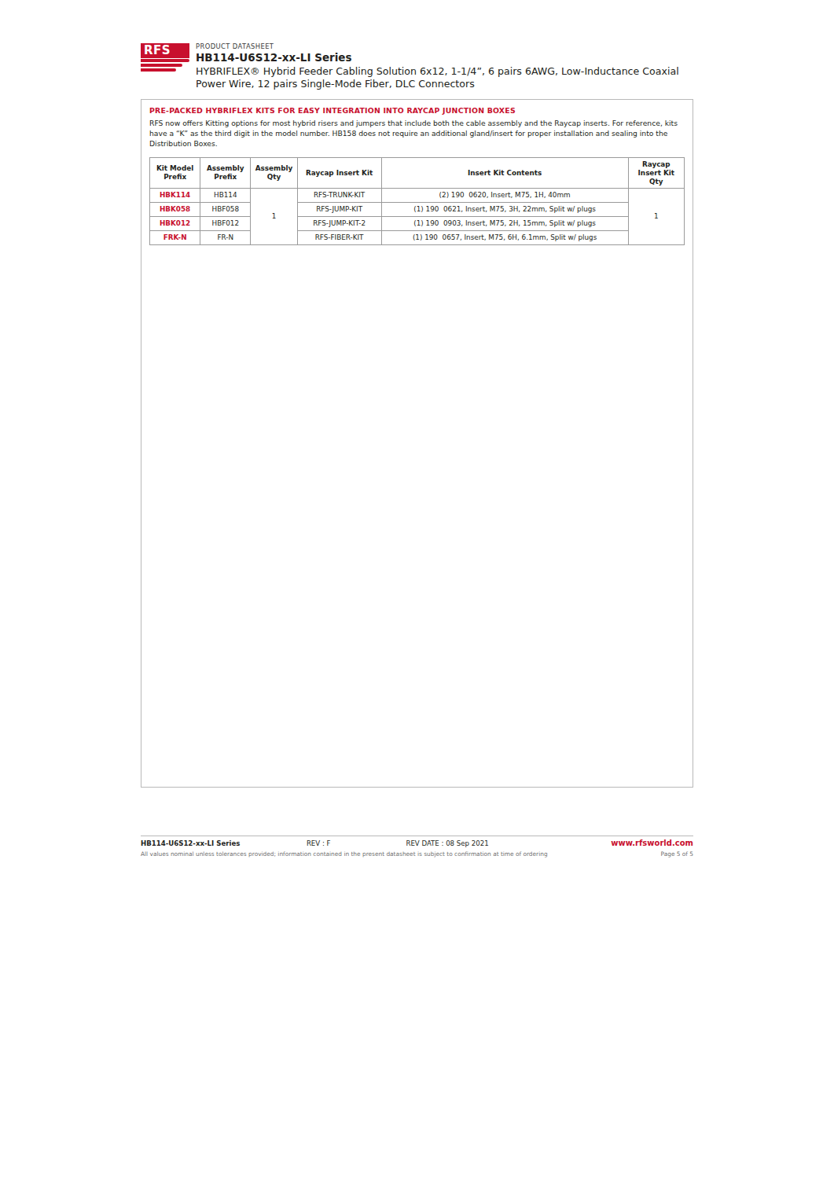RFS
PRODUCT DATASHEET
HB114-U6S12-xx-LI Series
HYBRIFLEX® Hybrid Feeder Cabling Solution 6x12, 1-1/4”, 6 pairs 6AWG, Low-Inductance Coaxial Power Wire, 12 pairs Single-Mode Fiber, DLC Connectors
PRE-PACKED HYBRIFLEX KITS FOR EASY INTEGRATION INTO RAYCAP JUNCTION BOXES
RFS now offers Kitting options for most hybrid risers and jumpers that include both the cable assembly and the Raycap inserts. For reference, kits have a “K” as the third digit in the model number. HB158 does not require an additional gland/insert for proper installation and sealing into the Distribution Boxes.
| Kit Model Prefix | Assembly Prefix | Assembly Qty | Raycap Insert Kit | Insert Kit Contents | Raycap Insert Kit Qty |
| --- | --- | --- | --- | --- | --- |
| HBK114 | HB114 | 1 | RFS-TRUNK-KIT | (2) 190 0620, Insert, M75, 1H, 40mm | 1 |
| HBK058 | HBF058 | RFS-JUMP-KIT | (1) 190 0621, Insert, M75, 3H, 22mm, Split w/ plugs |
| HBK012 | HBF012 | RFS-JUMP-KIT-2 | (1) 190 0903, Insert, M75, 2H, 15mm, Split w/ plugs |
| FRK-N | FR-N | RFS-FIBER-KIT | (1) 190 0657, Insert, M75, 6H, 6.1mm, Split w/ plugs |
HB114-U6S12-xx-LI Series
REV : F
REV DATE : 08 Sep 2021
www.rfsworld.com
All values nominal unless tolerances provided; information contained in the present datasheet is subject to confirmation at time of ordering
Page 5 of 5